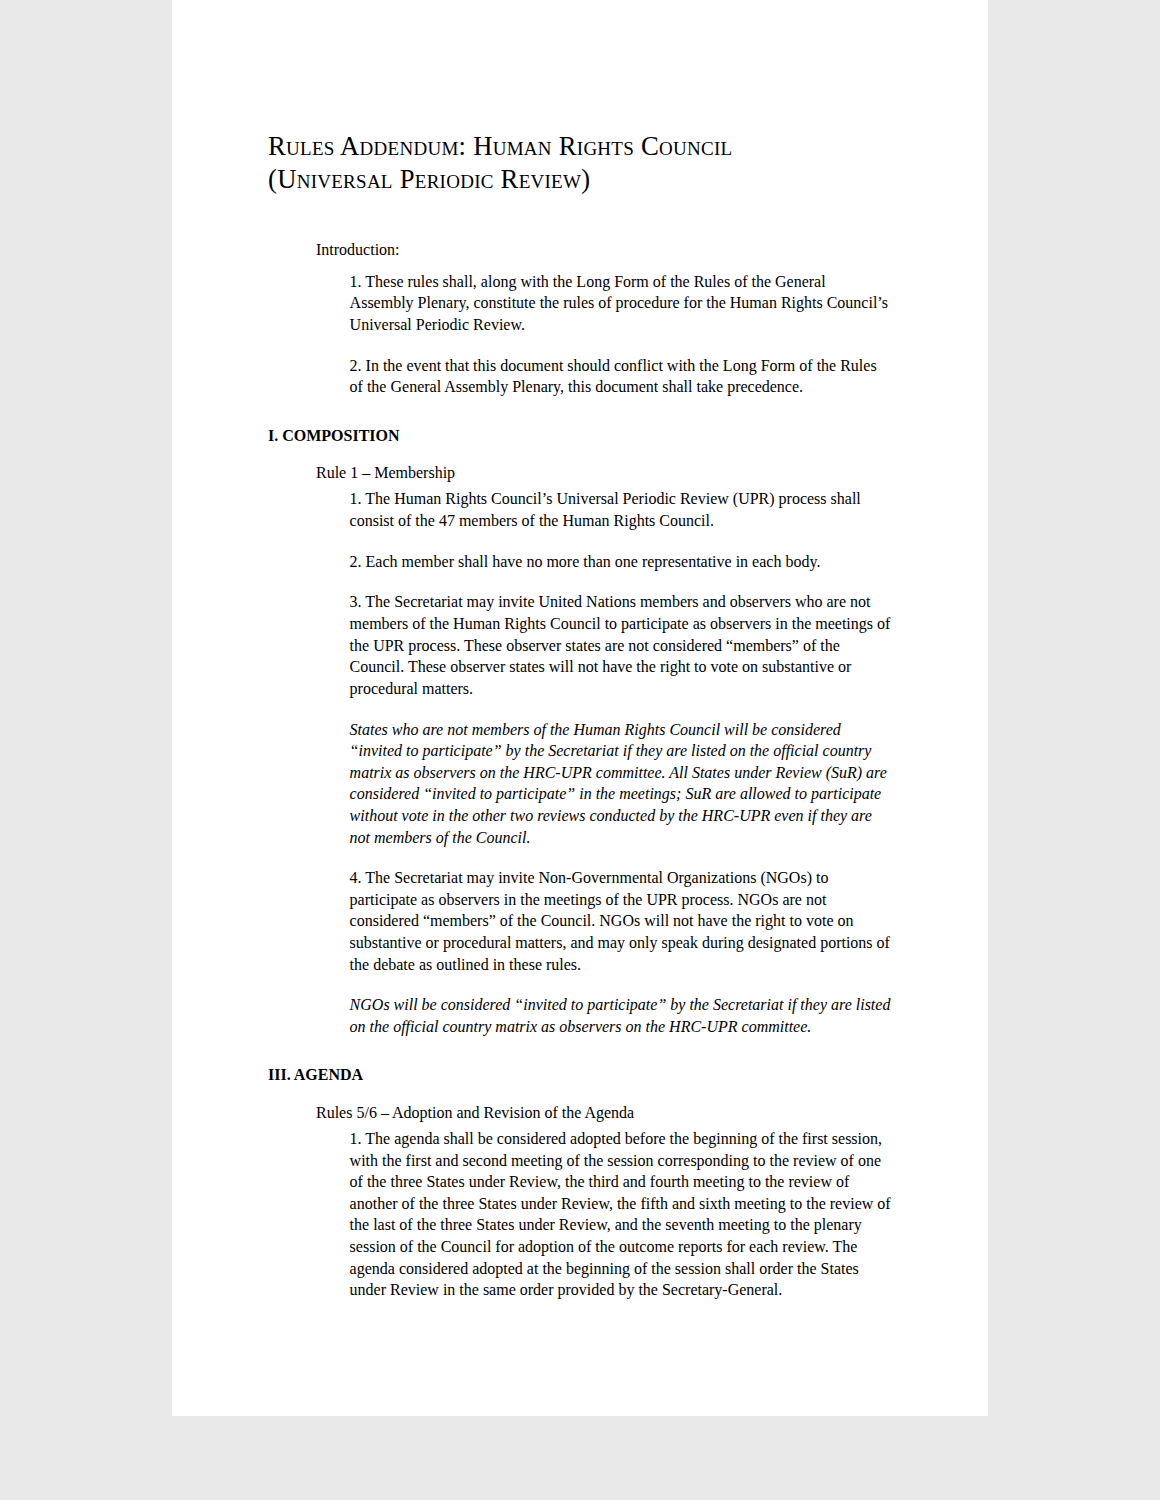Rules Addendum: Human Rights Council
(Universal Periodic Review)
Introduction:
1. These rules shall, along with the Long Form of the Rules of the General Assembly Plenary, constitute the rules of procedure for the Human Rights Council’s Universal Periodic Review.
2. In the event that this document should conflict with the Long Form of the Rules of the General Assembly Plenary, this document shall take precedence.
I. COMPOSITION
Rule 1 – Membership
1. The Human Rights Council’s Universal Periodic Review (UPR) process shall consist of the 47 members of the Human Rights Council.
2. Each member shall have no more than one representative in each body.
3. The Secretariat may invite United Nations members and observers who are not members of the Human Rights Council to participate as observers in the meetings of the UPR process. These observer states are not considered “members” of the Council. These observer states will not have the right to vote on substantive or procedural matters.
States who are not members of the Human Rights Council will be considered “invited to participate” by the Secretariat if they are listed on the official country matrix as observers on the HRC-UPR committee. All States under Review (SuR) are considered “invited to participate” in the meetings; SuR are allowed to participate without vote in the other two reviews conducted by the HRC-UPR even if they are not members of the Council.
4. The Secretariat may invite Non-Governmental Organizations (NGOs) to participate as observers in the meetings of the UPR process. NGOs are not considered “members” of the Council. NGOs will not have the right to vote on substantive or procedural matters, and may only speak during designated portions of the debate as outlined in these rules.
NGOs will be considered “invited to participate” by the Secretariat if they are listed on the official country matrix as observers on the HRC-UPR committee.
III. AGENDA
Rules 5/6 – Adoption and Revision of the Agenda
1. The agenda shall be considered adopted before the beginning of the first session, with the first and second meeting of the session corresponding to the review of one of the three States under Review, the third and fourth meeting to the review of another of the three States under Review, the fifth and sixth meeting to the review of the last of the three States under Review, and the seventh meeting to the plenary session of the Council for adoption of the outcome reports for each review. The agenda considered adopted at the beginning of the session shall order the States under Review in the same order provided by the Secretary-General.